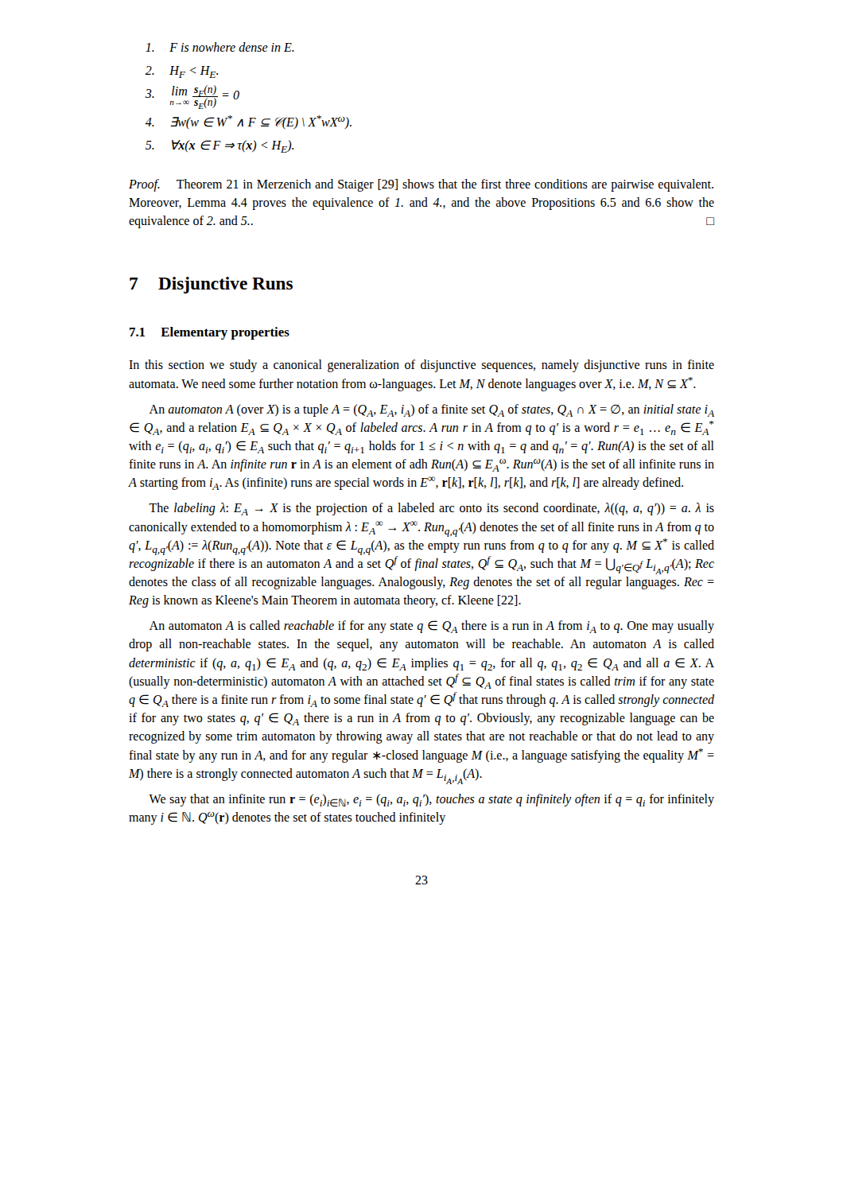F is nowhere dense in E.
HF < HE.
lim n→∞ sF(n) sE(n) = 0
∃w(w ∈ W* ∧ F ⊆ 𝒞(E) \ X*wXω).
∀x(x ∈ F ⇒ τ(x) < HE).
Proof. Theorem 21 in Merzenich and Staiger [29] shows that the first three conditions are pairwise equivalent. Moreover, Lemma 4.4 proves the equivalence of 1. and 4., and the above Propositions 6.5 and 6.6 show the equivalence of 2. and 5..□
7 Disjunctive Runs
7.1 Elementary properties
In this section we study a canonical generalization of disjunctive sequences, namely disjunctive runs in finite automata. We need some further notation from ω-languages. Let M, N denote languages over X, i.e. M, N ⊆ X*.
An automaton A (over X) is a tuple A = (QA, EA, iA) of a finite set QA of states, QA ∩ X = ∅, an initial state iA ∈ QA, and a relation EA ⊆ QA × X × QA of labeled arcs. A run r in A from q to q′ is a word r = e1 … en ∈ EA* with ei = (qi, ai, qi′) ∈ EA such that qi′ = qi+1 holds for 1 ≤ i < n with q1 = q and qn′ = q′. Run(A) is the set of all finite runs in A. An infinite run r in A is an element of adh Run(A) ⊆ EAω. Runω(A) is the set of all infinite runs in A starting from iA. As (infinite) runs are special words in E∞, r[k], r[k, l], r[k], and r[k, l] are already defined.
The labeling λ: EA → X is the projection of a labeled arc onto its second coordinate, λ((q, a, q′)) = a. λ is canonically extended to a homomorphism λ : EA∞ → X∞. Runq,q′(A) denotes the set of all finite runs in A from q to q′, Lq,q′(A) := λ(Runq,q′(A)). Note that ε ∈ Lq,q(A), as the empty run runs from q to q for any q. M ⊆ X* is called recognizable if there is an automaton A and a set Qf of final states, Qf ⊆ QA, such that M = ⋃q′∈Qf LiA,q′(A); Rec denotes the class of all recognizable languages. Analogously, Reg denotes the set of all regular languages. Rec = Reg is known as Kleene's Main Theorem in automata theory, cf. Kleene [22].
An automaton A is called reachable if for any state q ∈ QA there is a run in A from iA to q. One may usually drop all non-reachable states. In the sequel, any automaton will be reachable. An automaton A is called deterministic if (q, a, q1) ∈ EA and (q, a, q2) ∈ EA implies q1 = q2, for all q, q1, q2 ∈ QA and all a ∈ X. A (usually non-deterministic) automaton A with an attached set Qf ⊆ QA of final states is called trim if for any state q ∈ QA there is a finite run r from iA to some final state q′ ∈ Qf that runs through q. A is called strongly connected if for any two states q, q′ ∈ QA there is a run in A from q to q′. Obviously, any recognizable language can be recognized by some trim automaton by throwing away all states that are not reachable or that do not lead to any final state by any run in A, and for any regular ∗-closed language M (i.e., a language satisfying the equality M* = M) there is a strongly connected automaton A such that M = LiA,iA(A).
We say that an infinite run r = (ei)i∈ℕ, ei = (qi, ai, qi′), touches a state q infinitely often if q = qi for infinitely many i ∈ ℕ. Qω(r) denotes the set of states touched infinitely
23